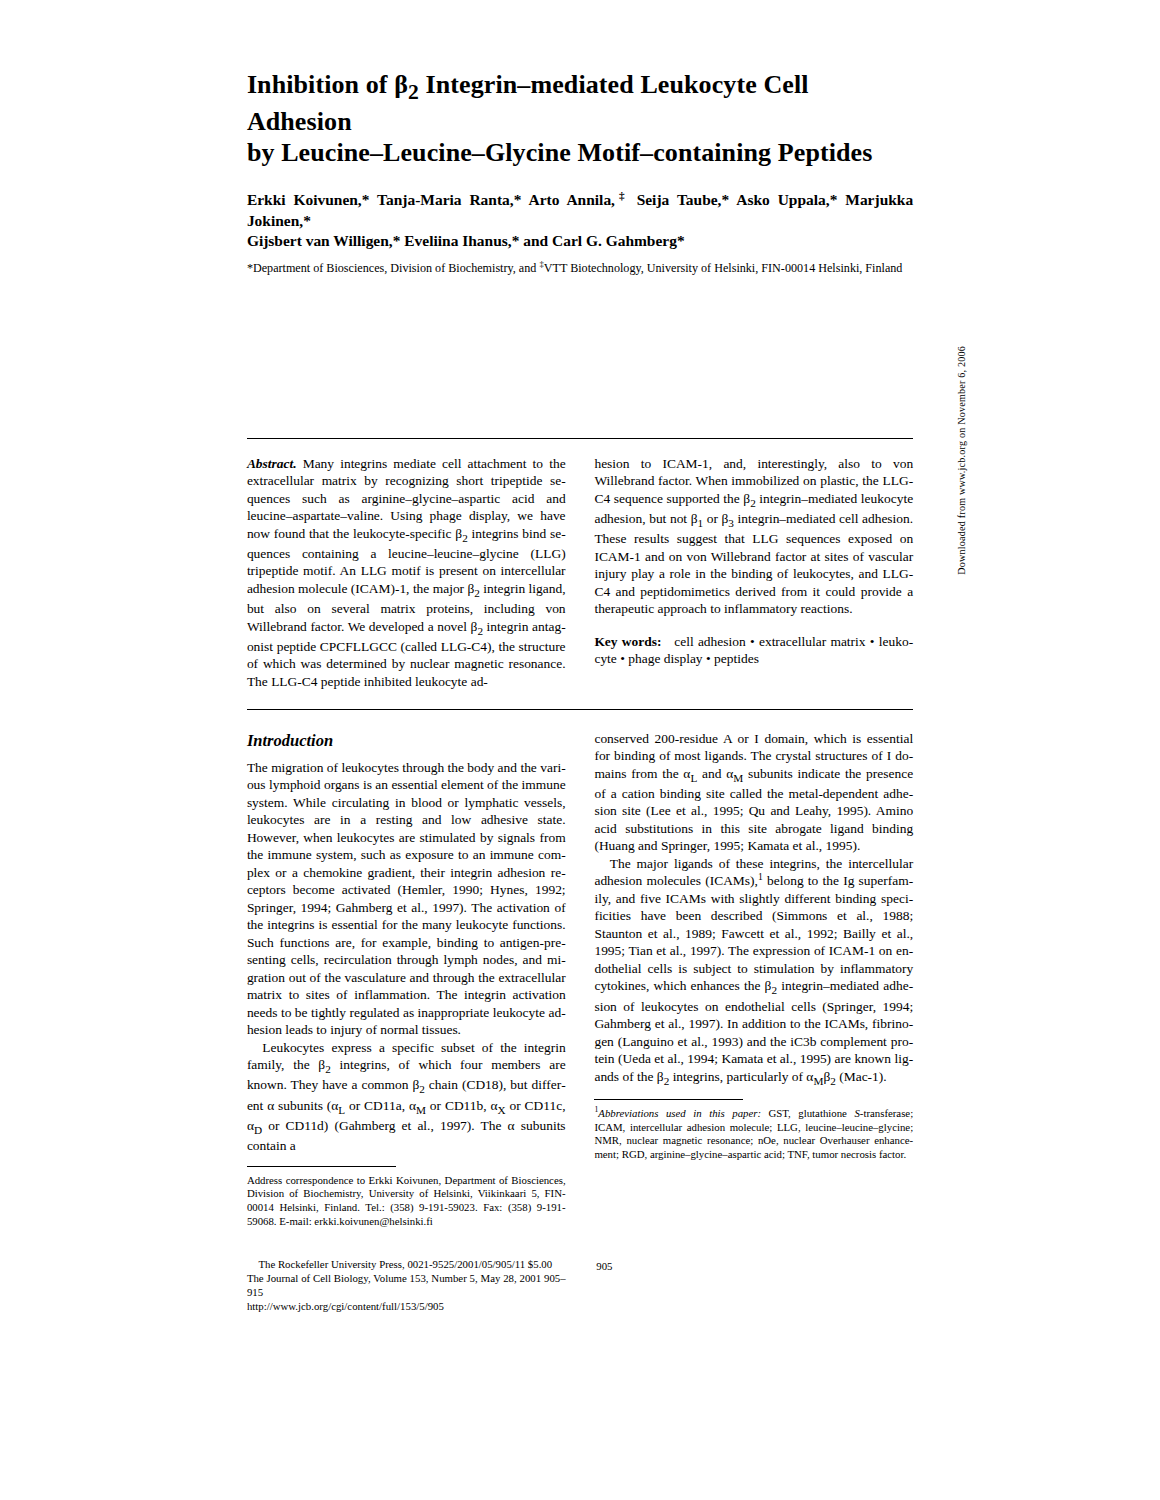Downloaded from www.jcb.org on November 6, 2006
Inhibition of β2 Integrin–mediated Leukocyte Cell Adhesion
by Leucine–Leucine–Glycine Motif–containing Peptides
Erkki Koivunen,* Tanja-Maria Ranta,* Arto Annila,‡ Seija Taube,* Asko Uppala,* Marjukka Jokinen,*
Gijsbert van Willigen,* Eveliina Ihanus,* and Carl G. Gahmberg*
*Department of Biosciences, Division of Biochemistry, and ‡VTT Biotechnology, University of Helsinki, FIN-00014 Helsinki, Finland
Abstract. Many integrins mediate cell attachment to the extracellular matrix by recognizing short tripeptide sequences such as arginine–glycine–aspartic acid and leucine–aspartate–valine. Using phage display, we have now found that the leukocyte-specific β2 integrins bind sequences containing a leucine–leucine–glycine (LLG) tripeptide motif. An LLG motif is present on intercellular adhesion molecule (ICAM)-1, the major β2 integrin ligand, but also on several matrix proteins, including von Willebrand factor. We developed a novel β2 integrin antagonist peptide CPCFLLGCC (called LLG-C4), the structure of which was determined by nuclear magnetic resonance. The LLG-C4 peptide inhibited leukocyte ad-
hesion to ICAM-1, and, interestingly, also to von Willebrand factor. When immobilized on plastic, the LLG-C4 sequence supported the β2 integrin–mediated leukocyte adhesion, but not β1 or β3 integrin–mediated cell adhesion. These results suggest that LLG sequences exposed on ICAM-1 and on von Willebrand factor at sites of vascular injury play a role in the binding of leukocytes, and LLG-C4 and peptidomimetics derived from it could provide a therapeutic approach to inflammatory reactions.
Key words: cell adhesion • extracellular matrix • leukocyte • phage display • peptides
Introduction
The migration of leukocytes through the body and the various lymphoid organs is an essential element of the immune system. While circulating in blood or lymphatic vessels, leukocytes are in a resting and low adhesive state. However, when leukocytes are stimulated by signals from the immune system, such as exposure to an immune complex or a chemokine gradient, their integrin adhesion receptors become activated (Hemler, 1990; Hynes, 1992; Springer, 1994; Gahmberg et al., 1997). The activation of the integrins is essential for the many leukocyte functions. Such functions are, for example, binding to antigen-presenting cells, recirculation through lymph nodes, and migration out of the vasculature and through the extracellular matrix to sites of inflammation. The integrin activation needs to be tightly regulated as inappropriate leukocyte adhesion leads to injury of normal tissues.
Leukocytes express a specific subset of the integrin family, the β2 integrins, of which four members are known. They have a common β2 chain (CD18), but different α subunits (αL or CD11a, αM or CD11b, αX or CD11c, αD or CD11d) (Gahmberg et al., 1997). The α subunits contain a
Address correspondence to Erkki Koivunen, Department of Biosciences, Division of Biochemistry, University of Helsinki, Viikinkaari 5, FIN-00014 Helsinki, Finland. Tel.: (358) 9-191-59023. Fax: (358) 9-191-59068. E-mail: erkki.koivunen@helsinki.fi
conserved 200-residue A or I domain, which is essential for binding of most ligands. The crystal structures of I domains from the αL and αM subunits indicate the presence of a cation binding site called the metal-dependent adhesion site (Lee et al., 1995; Qu and Leahy, 1995). Amino acid substitutions in this site abrogate ligand binding (Huang and Springer, 1995; Kamata et al., 1995).
The major ligands of these integrins, the intercellular adhesion molecules (ICAMs),1 belong to the Ig superfamily, and five ICAMs with slightly different binding specificities have been described (Simmons et al., 1988; Staunton et al., 1989; Fawcett et al., 1992; Bailly et al., 1995; Tian et al., 1997). The expression of ICAM-1 on endothelial cells is subject to stimulation by inflammatory cytokines, which enhances the β2 integrin–mediated adhesion of leukocytes on endothelial cells (Springer, 1994; Gahmberg et al., 1997). In addition to the ICAMs, fibrinogen (Languino et al., 1993) and the iC3b complement protein (Ueda et al., 1994; Kamata et al., 1995) are known ligands of the β2 integrins, particularly of αMβ2 (Mac-1).
1Abbreviations used in this paper: GST, glutathione S-transferase; ICAM, intercellular adhesion molecule; LLG, leucine–leucine–glycine; NMR, nuclear magnetic resonance; nOe, nuclear Overhauser enhancement; RGD, arginine–glycine–aspartic acid; TNF, tumor necrosis factor.
The Rockefeller University Press, 0021-9525/2001/05/905/11 $5.00
The Journal of Cell Biology, Volume 153, Number 5, May 28, 2001 905–915
http://www.jcb.org/cgi/content/full/153/5/905
905